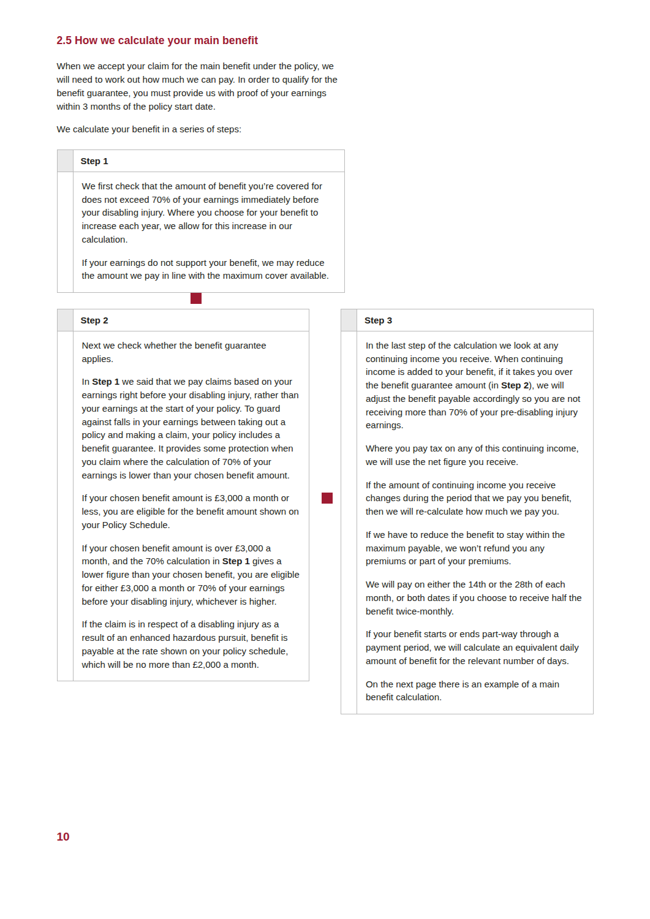2.5 How we calculate your main benefit
When we accept your claim for the main benefit under the policy, we will need to work out how much we can pay. In order to qualify for the benefit guarantee, you must provide us with proof of your earnings within 3 months of the policy start date.
We calculate your benefit in a series of steps:
Step 1
We first check that the amount of benefit you’re covered for does not exceed 70% of your earnings immediately before your disabling injury. Where you choose for your benefit to increase each year, we allow for this increase in our calculation.
If your earnings do not support your benefit, we may reduce the amount we pay in line with the maximum cover available.
Step 2
Next we check whether the benefit guarantee applies.
In Step 1 we said that we pay claims based on your earnings right before your disabling injury, rather than your earnings at the start of your policy. To guard against falls in your earnings between taking out a policy and making a claim, your policy includes a benefit guarantee. It provides some protection when you claim where the calculation of 70% of your earnings is lower than your chosen benefit amount.
If your chosen benefit amount is £3,000 a month or less, you are eligible for the benefit amount shown on your Policy Schedule.
If your chosen benefit amount is over £3,000 a month, and the 70% calculation in Step 1 gives a lower figure than your chosen benefit, you are eligible for either £3,000 a month or 70% of your earnings before your disabling injury, whichever is higher.
If the claim is in respect of a disabling injury as a result of an enhanced hazardous pursuit, benefit is payable at the rate shown on your policy schedule, which will be no more than £2,000 a month.
Step 3
In the last step of the calculation we look at any continuing income you receive. When continuing income is added to your benefit, if it takes you over the benefit guarantee amount (in Step 2), we will adjust the benefit payable accordingly so you are not receiving more than 70% of your pre-disabling injury earnings.
Where you pay tax on any of this continuing income, we will use the net figure you receive.
If the amount of continuing income you receive changes during the period that we pay you benefit, then we will re-calculate how much we pay you.
If we have to reduce the benefit to stay within the maximum payable, we won’t refund you any premiums or part of your premiums.
We will pay on either the 14th or the 28th of each month, or both dates if you choose to receive half the benefit twice-monthly.
If your benefit starts or ends part-way through a payment period, we will calculate an equivalent daily amount of benefit for the relevant number of days.
On the next page there is an example of a main benefit calculation.
10